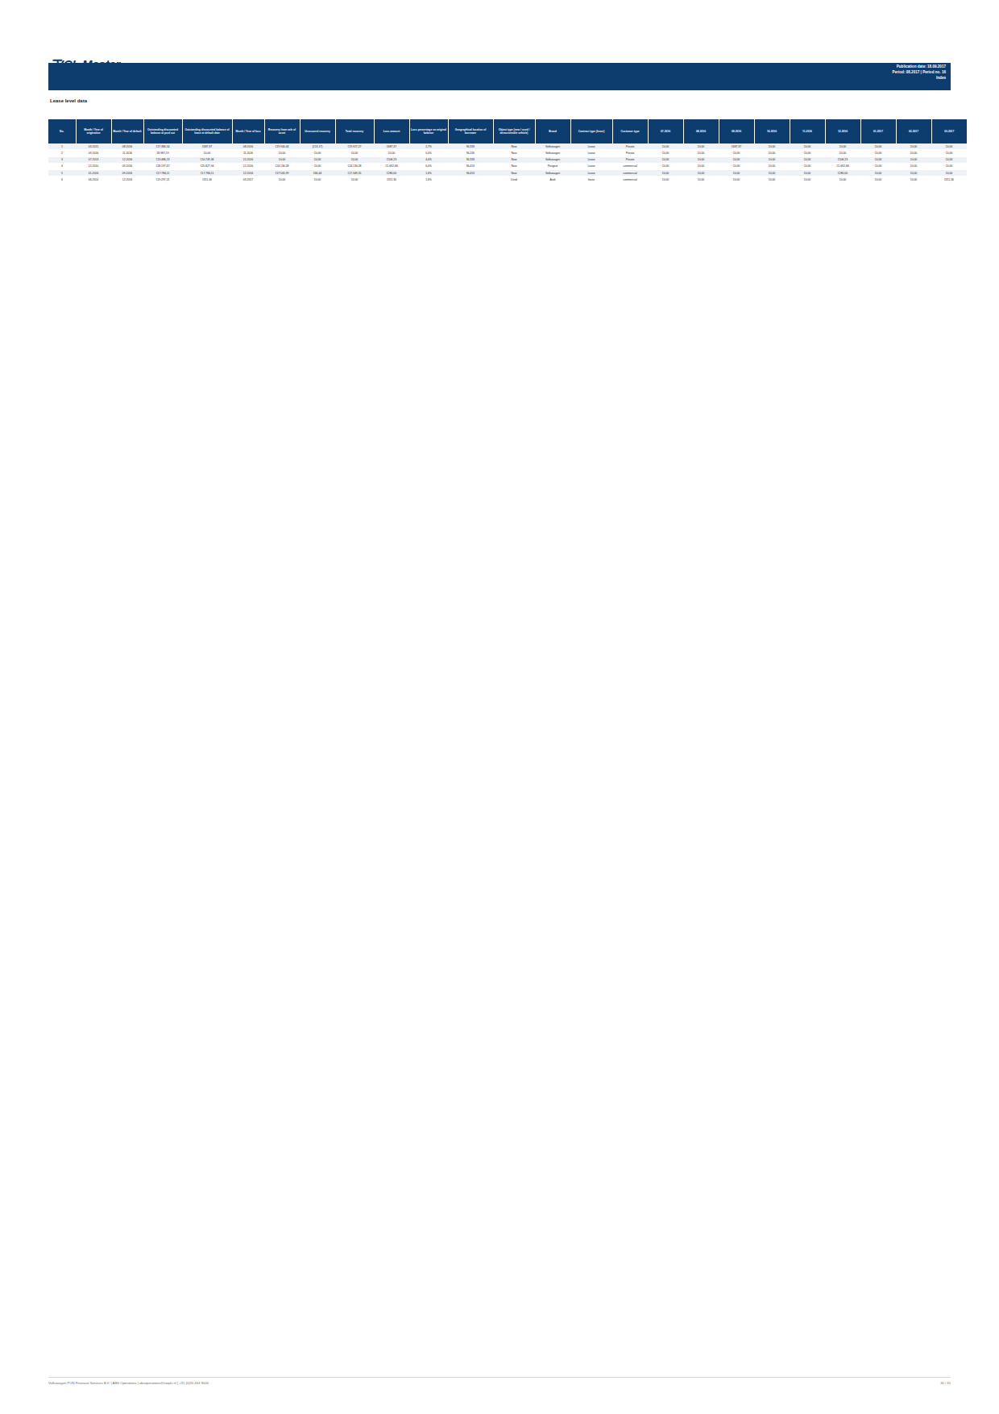☰VCL Master
☰Netherlands
Publication date: 18.09.2017
Period: 08.2017 | Period no. 16
Index
Lease level data
| No. | Month / Year of origination | Month / Year of default | Outstanding discounted balance at pool cut | Outstanding discounted balance of lease at default date | Month / Year of loss | Recovery from sale of asset | Unsecured recovery | Total recovery | Loss amount | Loss percentage on original balance | Geographical location of borrower | Object type (new / used / demonstrable vehicle) | Brand | Contract type (lease) | Customer type | 07-2016 | 08-2016 | 09-2016 | 10-2016 | 11-2016 | 12-2016 | 01-2017 | 02-2017 | 03-2017 |
| --- | --- | --- | --- | --- | --- | --- | --- | --- | --- | --- | --- | --- | --- | --- | --- | --- | --- | --- | --- | --- | --- | --- | --- | --- |
| 1 | 03.2015 | 08.2016 | €17.384,54 | €687,37 | 08.2016 | €19.940,44 | (€13,17) | €19.927,27 | €687,37 | 2,7% | NL333 | New | Volkswagen | Lease | Private | €0,00 | €0,00 | €687,37 | €0,00 | €0,00 | €0,00 | €0,00 | €0,00 | €0,00 |
| 2 | 09.2016 | 11.2016 | €8.987,19 | €0,00 | 11.2016 | €0,00 | €0,00 | €0,00 | €0,00 | 0,0% | NL226 | New | Volkswagen | Lease | Private | €0,00 | €0,00 | €0,00 | €0,00 | €0,00 | €0,00 | €0,00 | €0,00 | €0,00 |
| 3 | 07.2013 | 12.2016 | €13.486,13 | €10.749,36 | 12.2016 | €0,00 | €0,00 | €0,00 | €506,23 | 4,0% | NL333 | New | Volkswagen | Lease | Private | €0,00 | €0,00 | €0,00 | €0,00 | €0,00 | €506,23 | €0,00 | €0,00 | €0,00 |
| 4 | 12.2010 | 09.2016 | €28.197,67 | €25.827,94 | 12.2016 | €24.130,28 | €0,00 | €24.130,28 | €1.692,68 | 6,0% | NL413 | New | Peugeot | Lease | commercial | €0,00 | €0,00 | €0,00 | €0,00 | €0,00 | €1.692,68 | €0,00 | €0,00 | €0,00 |
| 5 | 01.2016 | 09.2016 | €17.784,11 | €17.784,11 | 12.2016 | €17.545,99 | €66,44 | €17.349,55 | €280,00 | 1,6% | NL413 | New | Volkswagen | Lease | commercial | €0,00 | €0,00 | €0,00 | €0,00 | €0,00 | €280,00 | €0,00 | €0,00 | €0,00 |
| 6 | 06.2014 | 12.2016 | €19.297,21 | €311,30 | 03.2017 | €0,00 | €0,00 | €0,00 | €311,30 | 1,6% | | Used | Audi | lease | commercial | €0,00 | €0,00 | €0,00 | €0,00 | €0,00 | €0,00 | €0,00 | €0,00 | €311,30 |
Volkswagen PON Financial Services B.V. | ABS Operations | absoperations@vwpfs.nl | +31 (0)20 464 9000
31 / 31